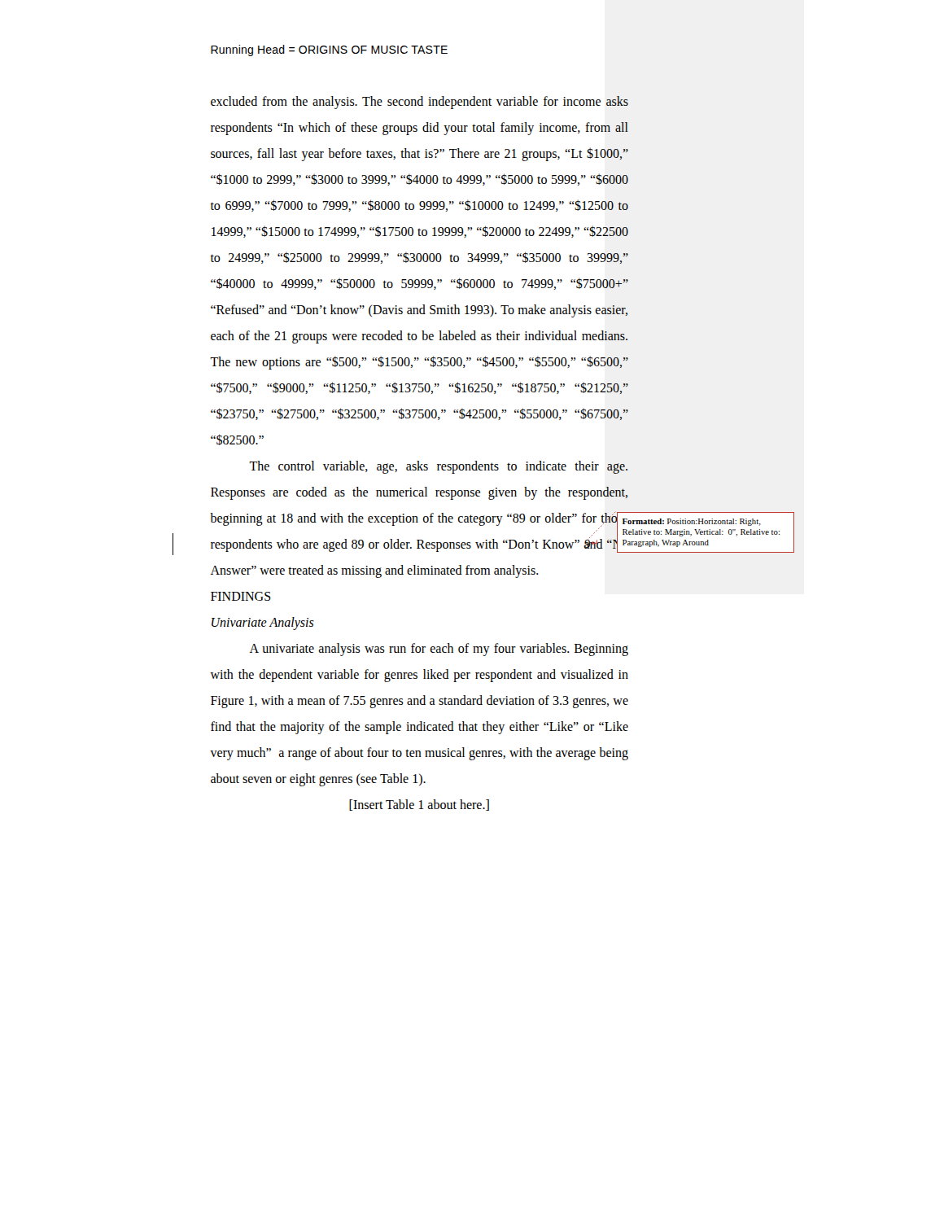Running Head = ORIGINS OF MUSIC TASTE
excluded from the analysis. The second independent variable for income asks respondents “In which of these groups did your total family income, from all sources, fall last year before taxes, that is?” There are 21 groups, “Lt $1000,” “$1000 to 2999,” “$3000 to 3999,” “$4000 to 4999,” “$5000 to 5999,” “$6000 to 6999,” “$7000 to 7999,” “$8000 to 9999,” “$10000 to 12499,” “$12500 to 14999,” “$15000 to 174999,” “$17500 to 19999,” “$20000 to 22499,” “$22500 to 24999,” “$25000 to 29999,” “$30000 to 34999,” “$35000 to 39999,” “$40000 to 49999,” “$50000 to 59999,” “$60000 to 74999,” “$75000+” “Refused” and “Don’t know” (Davis and Smith 1993). To make analysis easier, each of the 21 groups were recoded to be labeled as their individual medians. The new options are “$500,” “$1500,” “$3500,” “$4500,” “$5500,” “$6500,” “$7500,” “$9000,” “$11250,” “$13750,” “$16250,” “$18750,” “$21250,” “$23750,” “$27500,” “$32500,” “$37500,” “$42500,” “$55000,” “$67500,” “$82500.”
The control variable, age, asks respondents to indicate their age. Responses are coded as the numerical response given by the respondent, beginning at 18 and with the exception of the category “89 or older” for those respondents who are aged 89 or older. Responses with “Don’t Know” and “No Answer” were treated as missing and eliminated from analysis.
FINDINGS
Univariate Analysis
A univariate analysis was run for each of my four variables. Beginning with the dependent variable for genres liked per respondent and visualized in Figure 1, with a mean of 7.55 genres and a standard deviation of 3.3 genres, we find that the majority of the sample indicated that they either “Like” or “Like very much” a range of about four to ten musical genres, with the average being about seven or eight genres (see Table 1).
[Insert Table 1 about here.]
Formatted: Position:Horizontal: Right, Relative to: Margin, Vertical: 0", Relative to: Paragraph, Wrap Around
9↵